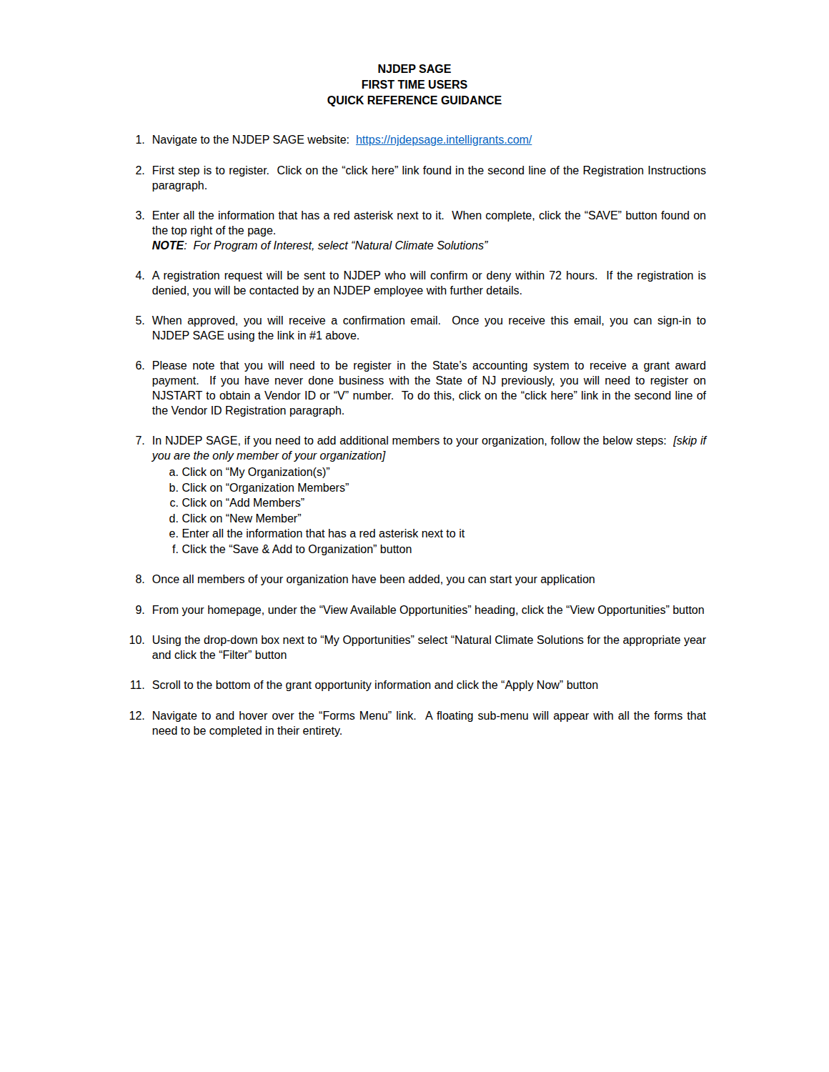NJDEP SAGE
FIRST TIME USERS
QUICK REFERENCE GUIDANCE
Navigate to the NJDEP SAGE website: https://njdepsage.intelligrants.com/
First step is to register. Click on the “click here” link found in the second line of the Registration Instructions paragraph.
Enter all the information that has a red asterisk next to it. When complete, click the “SAVE” button found on the top right of the page.
NOTE: For Program of Interest, select “Natural Climate Solutions”
A registration request will be sent to NJDEP who will confirm or deny within 72 hours. If the registration is denied, you will be contacted by an NJDEP employee with further details.
When approved, you will receive a confirmation email. Once you receive this email, you can sign-in to NJDEP SAGE using the link in #1 above.
Please note that you will need to be register in the State’s accounting system to receive a grant award payment. If you have never done business with the State of NJ previously, you will need to register on NJSTART to obtain a Vendor ID or “V” number. To do this, click on the “click here” link in the second line of the Vendor ID Registration paragraph.
In NJDEP SAGE, if you need to add additional members to your organization, follow the below steps: [skip if you are the only member of your organization]
Click on “My Organization(s)”
Click on “Organization Members”
Click on “Add Members”
Click on “New Member”
Enter all the information that has a red asterisk next to it
Click the “Save & Add to Organization” button
Once all members of your organization have been added, you can start your application
From your homepage, under the “View Available Opportunities” heading, click the “View Opportunities” button
Using the drop-down box next to “My Opportunities” select “Natural Climate Solutions for the appropriate year and click the “Filter” button
Scroll to the bottom of the grant opportunity information and click the “Apply Now” button
Navigate to and hover over the “Forms Menu” link. A floating sub-menu will appear with all the forms that need to be completed in their entirety.